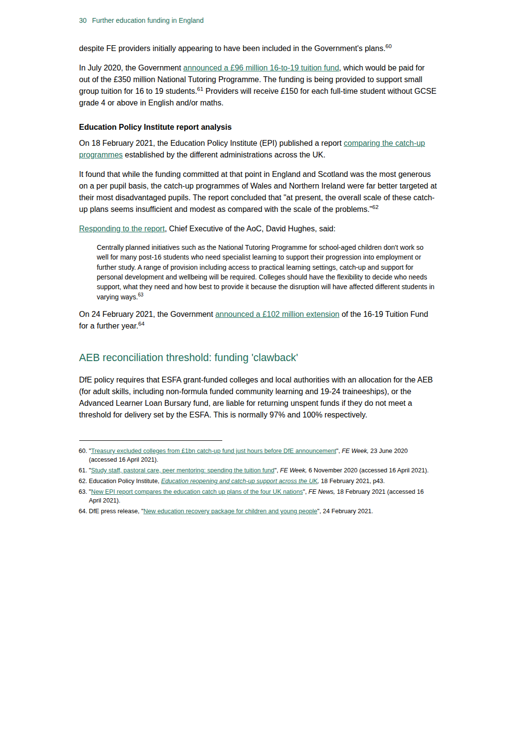30 Further education funding in England
despite FE providers initially appearing to have been included in the Government's plans.60
In July 2020, the Government announced a £96 million 16-to-19 tuition fund, which would be paid for out of the £350 million National Tutoring Programme. The funding is being provided to support small group tuition for 16 to 19 students.61 Providers will receive £150 for each full-time student without GCSE grade 4 or above in English and/or maths.
Education Policy Institute report analysis
On 18 February 2021, the Education Policy Institute (EPI) published a report comparing the catch-up programmes established by the different administrations across the UK.
It found that while the funding committed at that point in England and Scotland was the most generous on a per pupil basis, the catch-up programmes of Wales and Northern Ireland were far better targeted at their most disadvantaged pupils. The report concluded that "at present, the overall scale of these catch-up plans seems insufficient and modest as compared with the scale of the problems."62
Responding to the report, Chief Executive of the AoC, David Hughes, said:
Centrally planned initiatives such as the National Tutoring Programme for school-aged children don't work so well for many post-16 students who need specialist learning to support their progression into employment or further study. A range of provision including access to practical learning settings, catch-up and support for personal development and wellbeing will be required. Colleges should have the flexibility to decide who needs support, what they need and how best to provide it because the disruption will have affected different students in varying ways.63
On 24 February 2021, the Government announced a £102 million extension of the 16-19 Tuition Fund for a further year.64
AEB reconciliation threshold: funding 'clawback'
DfE policy requires that ESFA grant-funded colleges and local authorities with an allocation for the AEB (for adult skills, including non-formula funded community learning and 19-24 traineeships), or the Advanced Learner Loan Bursary fund, are liable for returning unspent funds if they do not meet a threshold for delivery set by the ESFA. This is normally 97% and 100% respectively.
"Treasury excluded colleges from £1bn catch-up fund just hours before DfE announcement", FE Week, 23 June 2020 (accessed 16 April 2021).
"Study staff, pastoral care, peer mentoring: spending the tuition fund", FE Week, 6 November 2020 (accessed 16 April 2021).
Education Policy Institute, Education reopening and catch-up support across the UK, 18 February 2021, p43.
"New EPI report compares the education catch up plans of the four UK nations", FE News, 18 February 2021 (accessed 16 April 2021).
DfE press release, "New education recovery package for children and young people", 24 February 2021.